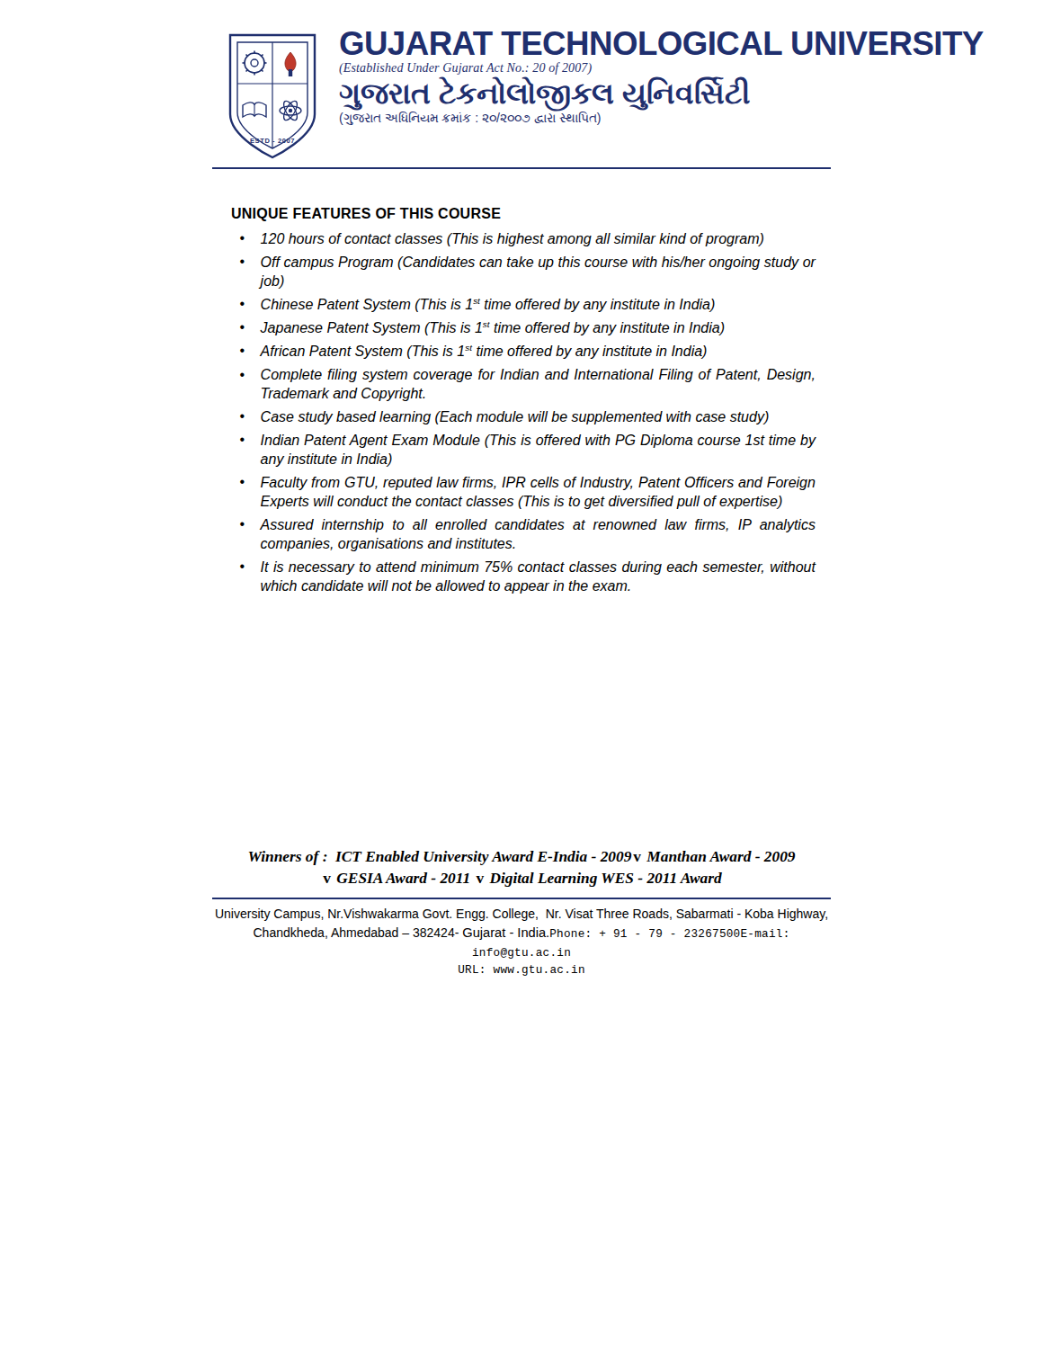ESTD - 2007
GUJARAT TECHNOLOGICAL UNIVERSITY
(Established Under Gujarat Act No.: 20 of 2007)
ગુજરાત ટેકનોલોજીકલ યુનિવર્સિટી
(ગુજરાત અધિનિયમ ક્રમાંક : ૨૦/૨૦૦૭ દ્વારા સ્થાપિત)
UNIQUE FEATURES OF THIS COURSE
120 hours of contact classes (This is highest among all similar kind of program)
Off campus Program (Candidates can take up this course with his/her ongoing study or job)
Chinese Patent System (This is 1st time offered by any institute in India)
Japanese Patent System (This is 1st time offered by any institute in India)
African Patent System (This is 1st time offered by any institute in India)
Complete filing system coverage for Indian and International Filing of Patent, Design, Trademark and Copyright.
Case study based learning (Each module will be supplemented with case study)
Indian Patent Agent Exam Module (This is offered with PG Diploma course 1st time by any institute in India)
Faculty from GTU, reputed law firms, IPR cells of Industry, Patent Officers and Foreign Experts will conduct the contact classes (This is to get diversified pull of expertise)
Assured internship to all enrolled candidates at renowned law firms, IP analytics companies, organisations and institutes.
It is necessary to attend minimum 75% contact classes during each semester, without which candidate will not be allowed to appear in the exam.
Winners of : ICT Enabled University Award E-India - 2009v Manthan Award - 2009
v GESIA Award - 2011 v Digital Learning WES - 2011 Award
University Campus, Nr.Vishwakarma Govt. Engg. College, Nr. Visat Three Roads, Sabarmati - Koba Highway,
Chandkheda, Ahmedabad – 382424- Gujarat - India. Phone: + 91 - 79 - 23267500E-mail: info@gtu.ac.in URL: www.gtu.ac.in